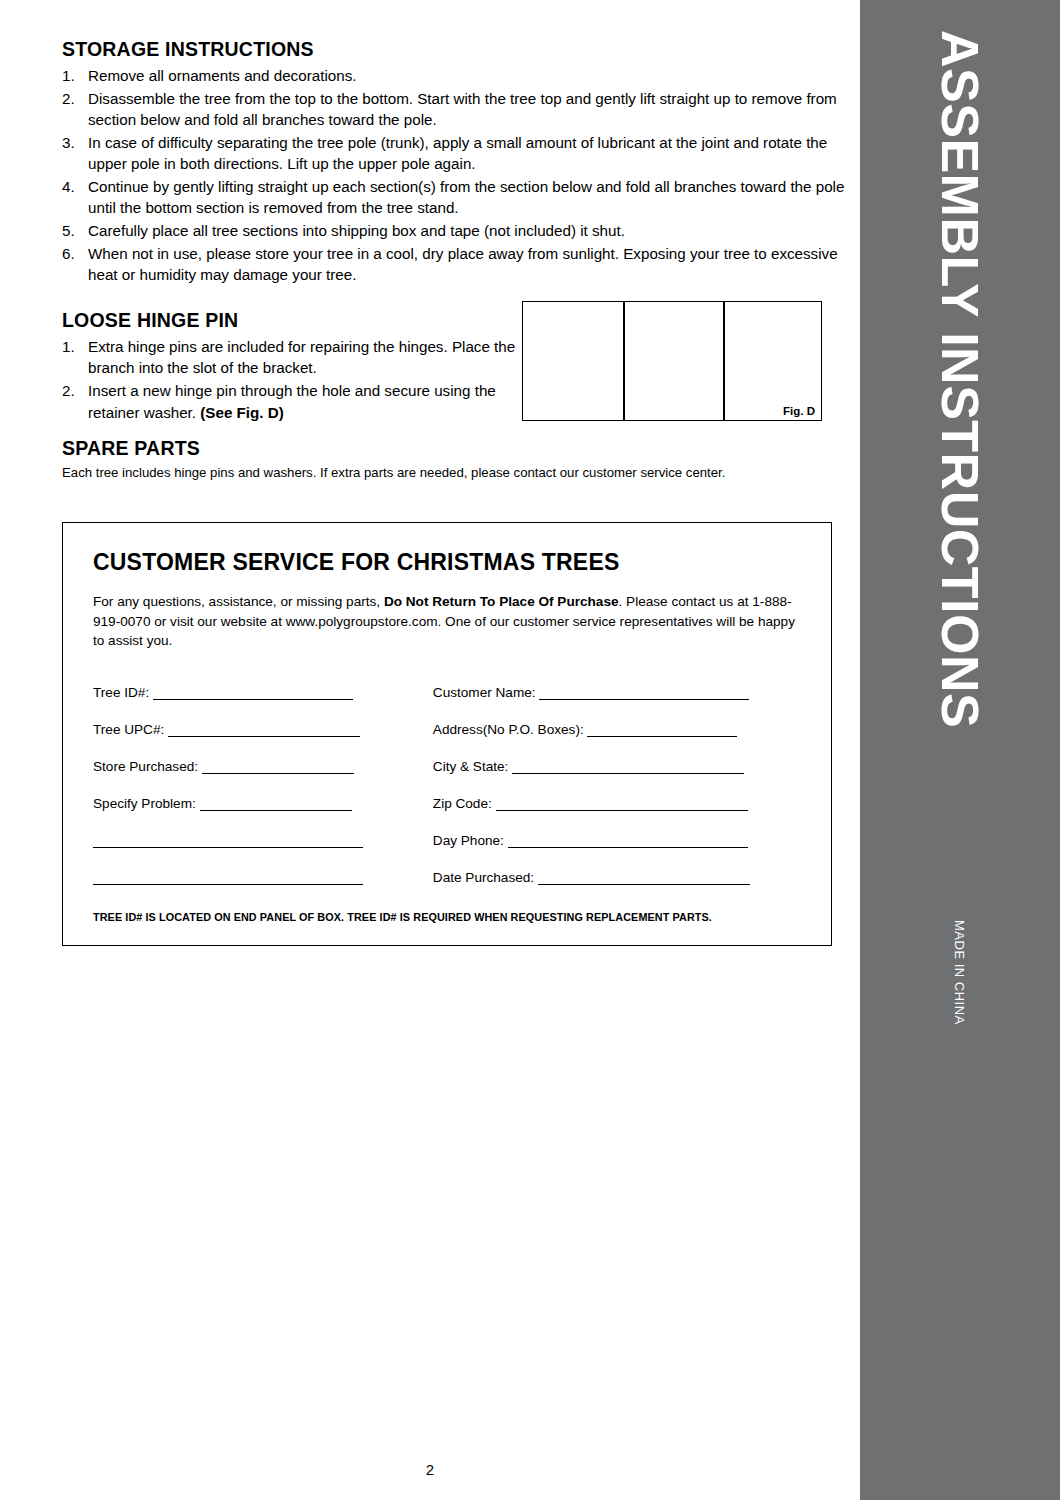ASSEMBLY INSTRUCTIONS
MADE IN CHINA
STORAGE INSTRUCTIONS
1. Remove all ornaments and decorations.
2. Disassemble the tree from the top to the bottom. Start with the tree top and gently lift straight up to remove from section below and fold all branches toward the pole.
3. In case of difficulty separating the tree pole (trunk), apply a small amount of lubricant at the joint and rotate the upper pole in both directions. Lift up the upper pole again.
4. Continue by gently lifting straight up each section(s) from the section below and fold all branches toward the pole until the bottom section is removed from the tree stand.
5. Carefully place all tree sections into shipping box and tape (not included) it shut.
6. When not in use, please store your tree in a cool, dry place away from sunlight. Exposing your tree to excessive heat or humidity may damage your tree.
LOOSE HINGE PIN
1. Extra hinge pins are included for repairing the hinges. Place the branch into the slot of the bracket.
2. Insert a new hinge pin through the hole and secure using the retainer washer. (See Fig. D)
Fig. D
SPARE PARTS
Each tree includes hinge pins and washers. If extra parts are needed, please contact our customer service center.
CUSTOMER SERVICE FOR CHRISTMAS TREES
For any questions, assistance, or missing parts, Do Not Return To Place Of Purchase. Please contact us at 1-888-919-0070 or visit our website at www.polygroupstore.com. One of our customer service representatives will be happy to assist you.
| Tree ID#: | Customer Name: |
| Tree UPC#: | Address(No P.O. Boxes): |
| Store Purchased: | City & State: |
| Specify Problem: | Zip Code: |
| | Day Phone: |
| | Date Purchased: |
TREE ID# IS LOCATED ON END PANEL OF BOX. TREE ID# IS REQUIRED WHEN REQUESTING REPLACEMENT PARTS.
2